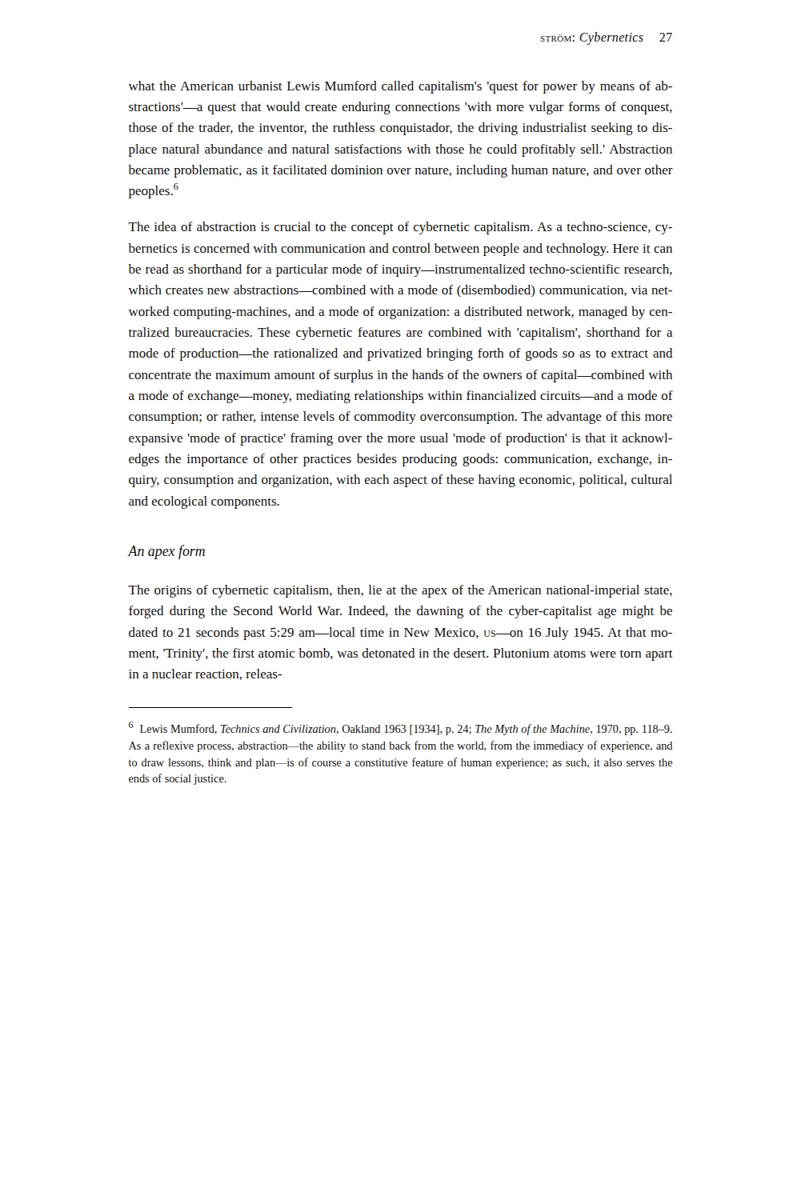Ström: Cybernetics 27
what the American urbanist Lewis Mumford called capitalism's 'quest for power by means of abstractions'—a quest that would create enduring connections 'with more vulgar forms of conquest, those of the trader, the inventor, the ruthless conquistador, the driving industrialist seeking to displace natural abundance and natural satisfactions with those he could profitably sell.' Abstraction became problematic, as it facilitated dominion over nature, including human nature, and over other peoples.6
The idea of abstraction is crucial to the concept of cybernetic capitalism. As a techno-science, cybernetics is concerned with communication and control between people and technology. Here it can be read as shorthand for a particular mode of inquiry—instrumentalized techno-scientific research, which creates new abstractions—combined with a mode of (disembodied) communication, via networked computing-machines, and a mode of organization: a distributed network, managed by centralized bureaucracies. These cybernetic features are combined with 'capitalism', shorthand for a mode of production—the rationalized and privatized bringing forth of goods so as to extract and concentrate the maximum amount of surplus in the hands of the owners of capital—combined with a mode of exchange—money, mediating relationships within financialized circuits—and a mode of consumption; or rather, intense levels of commodity overconsumption. The advantage of this more expansive 'mode of practice' framing over the more usual 'mode of production' is that it acknowledges the importance of other practices besides producing goods: communication, exchange, inquiry, consumption and organization, with each aspect of these having economic, political, cultural and ecological components.
An apex form
The origins of cybernetic capitalism, then, lie at the apex of the American national-imperial state, forged during the Second World War. Indeed, the dawning of the cyber-capitalist age might be dated to 21 seconds past 5:29 am—local time in New Mexico, us—on 16 July 1945. At that moment, 'Trinity', the first atomic bomb, was detonated in the desert. Plutonium atoms were torn apart in a nuclear reaction, releas-
6 Lewis Mumford, Technics and Civilization, Oakland 1963 [1934], p. 24; The Myth of the Machine, 1970, pp. 118–9. As a reflexive process, abstraction—the ability to stand back from the world, from the immediacy of experience, and to draw lessons, think and plan—is of course a constitutive feature of human experience; as such, it also serves the ends of social justice.